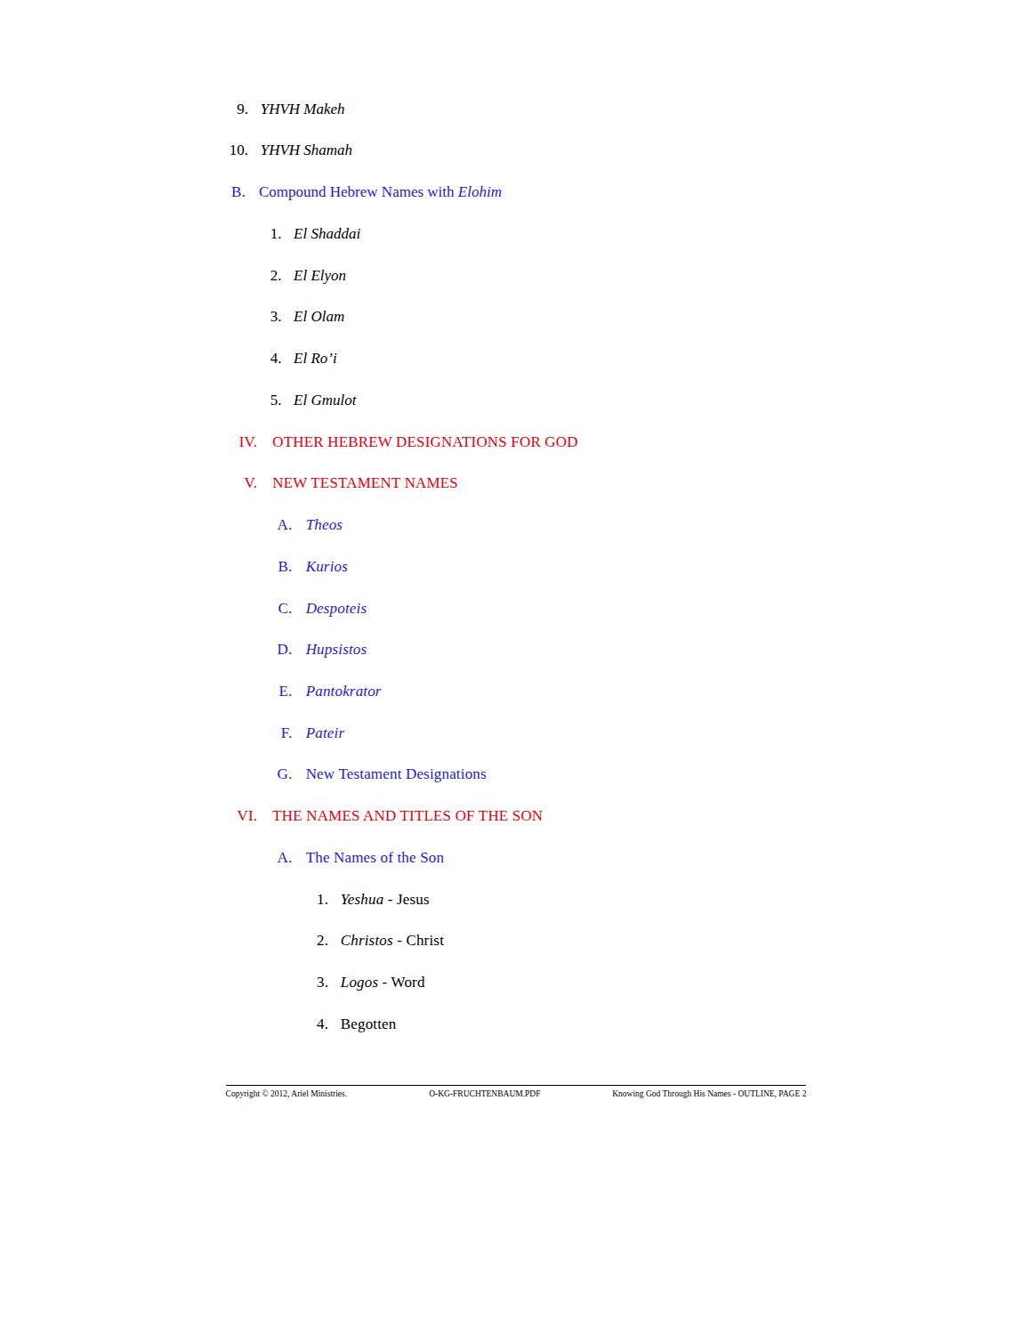9. YHVH Makeh
10. YHVH Shamah
B. Compound Hebrew Names with Elohim
1. El Shaddai
2. El Elyon
3. El Olam
4. El Ro’i
5. El Gmulot
IV. OTHER HEBREW DESIGNATIONS FOR GOD
V. NEW TESTAMENT NAMES
A. Theos
B. Kurios
C. Despoteis
D. Hupsistos
E. Pantokrator
F. Pateir
G. New Testament Designations
VI. THE NAMES AND TITLES OF THE SON
A. The Names of the Son
1. Yeshua - Jesus
2. Christos - Christ
3. Logos - Word
4. Begotten
Copyright © 2012, Ariel Ministries.
O-KG-FRUCHTENBAUM.PDF
Knowing God Through His Names - OUTLINE, PAGE 2